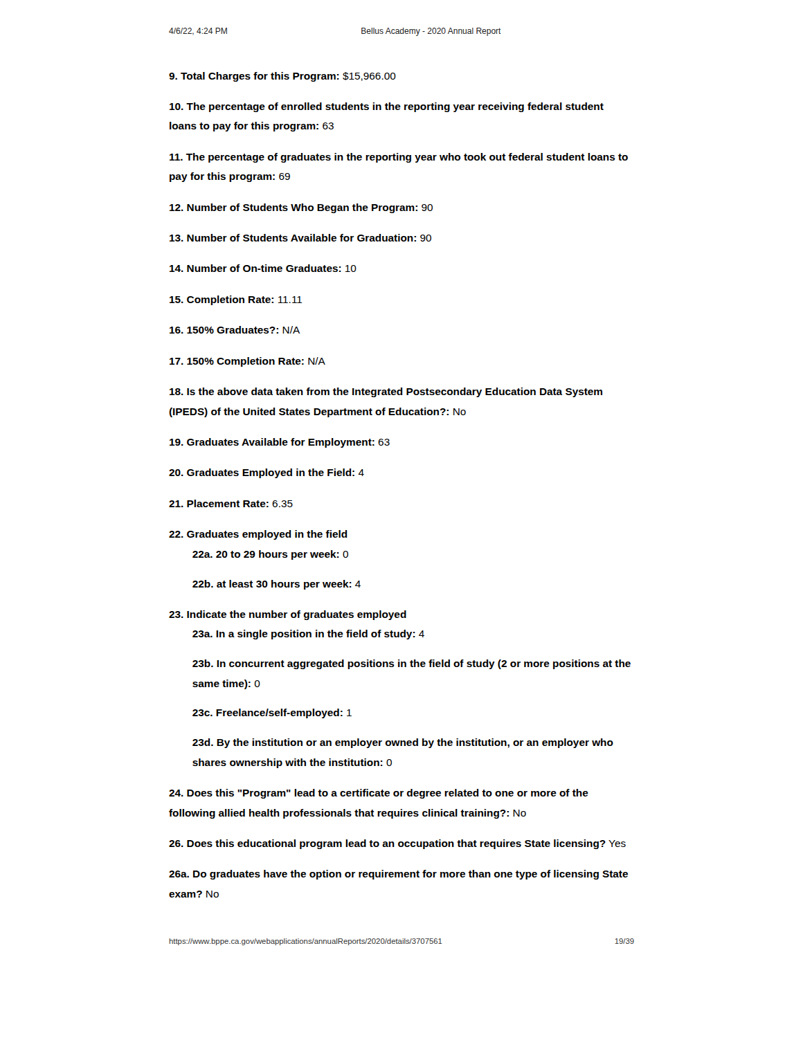4/6/22, 4:24 PM
Bellus Academy - 2020 Annual Report
9. Total Charges for this Program: $15,966.00
10. The percentage of enrolled students in the reporting year receiving federal student loans to pay for this program: 63
11. The percentage of graduates in the reporting year who took out federal student loans to pay for this program: 69
12. Number of Students Who Began the Program: 90
13. Number of Students Available for Graduation: 90
14. Number of On-time Graduates: 10
15. Completion Rate: 11.11
16. 150% Graduates?: N/A
17. 150% Completion Rate: N/A
18. Is the above data taken from the Integrated Postsecondary Education Data System (IPEDS) of the United States Department of Education?: No
19. Graduates Available for Employment: 63
20. Graduates Employed in the Field: 4
21. Placement Rate: 6.35
22. Graduates employed in the field
22a. 20 to 29 hours per week: 0
22b. at least 30 hours per week: 4
23. Indicate the number of graduates employed
23a. In a single position in the field of study: 4
23b. In concurrent aggregated positions in the field of study (2 or more positions at the same time): 0
23c. Freelance/self-employed: 1
23d. By the institution or an employer owned by the institution, or an employer who shares ownership with the institution: 0
24. Does this "Program" lead to a certificate or degree related to one or more of the following allied health professionals that requires clinical training?: No
26. Does this educational program lead to an occupation that requires State licensing? Yes
26a. Do graduates have the option or requirement for more than one type of licensing State exam? No
https://www.bppe.ca.gov/webapplications/annualReports/2020/details/3707561
19/39